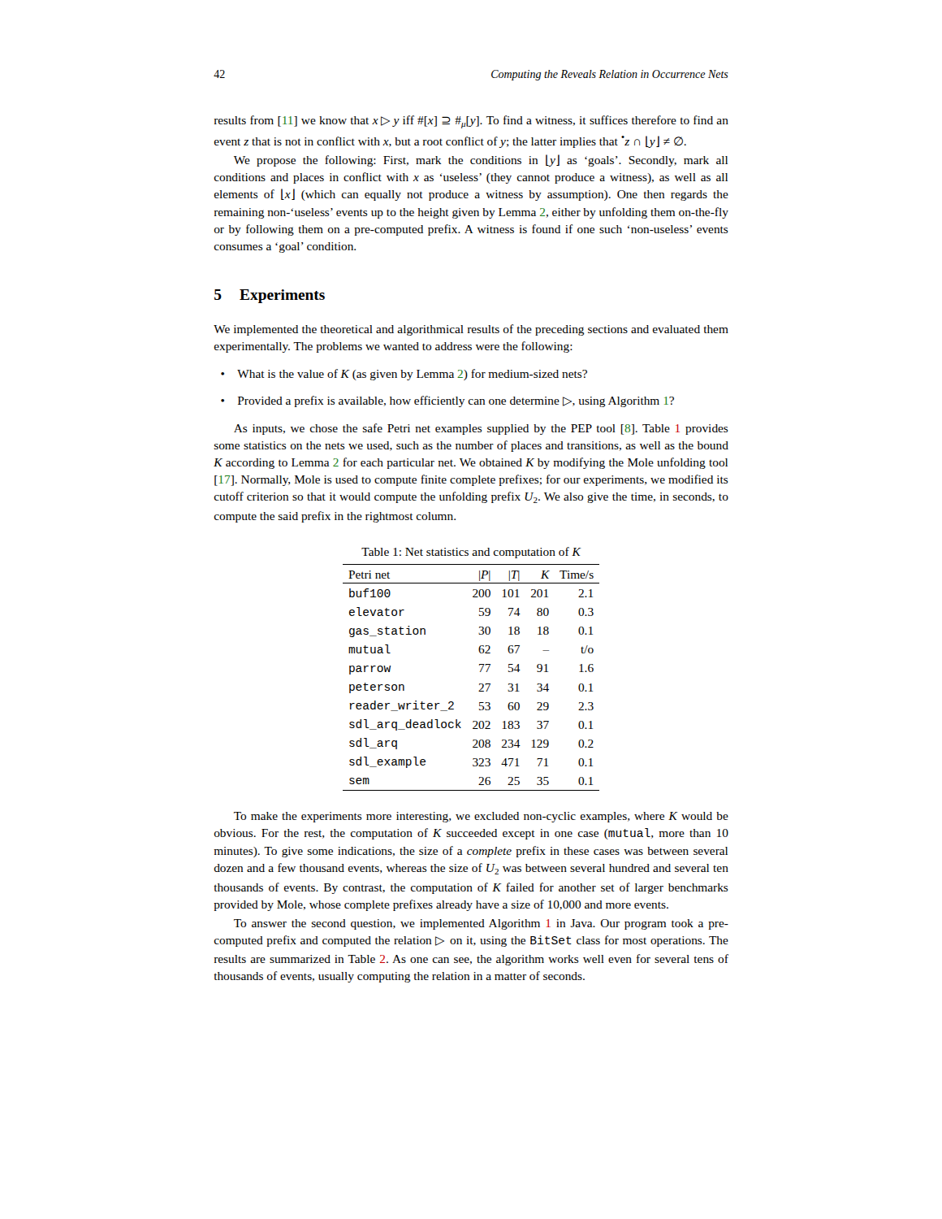42 Computing the Reveals Relation in Occurrence Nets
results from [11] we know that x ▷ y iff #[x] ⊇ #μ[y]. To find a witness, it suffices therefore to find an event z that is not in conflict with x, but a root conflict of y; the latter implies that •z ∩ ⌊y⌋ ≠ ∅.
We propose the following: First, mark the conditions in ⌊y⌋ as ‘goals’. Secondly, mark all conditions and places in conflict with x as ‘useless’ (they cannot produce a witness), as well as all elements of ⌊x⌋ (which can equally not produce a witness by assumption). One then regards the remaining non-‘useless’ events up to the height given by Lemma 2, either by unfolding them on-the-fly or by following them on a pre-computed prefix. A witness is found if one such ‘non-useless’ events consumes a ‘goal’ condition.
5 Experiments
We implemented the theoretical and algorithmical results of the preceding sections and evaluated them experimentally. The problems we wanted to address were the following:
What is the value of K (as given by Lemma 2) for medium-sized nets?
Provided a prefix is available, how efficiently can one determine ▷, using Algorithm 1?
As inputs, we chose the safe Petri net examples supplied by the PEP tool [8]. Table 1 provides some statistics on the nets we used, such as the number of places and transitions, as well as the bound K according to Lemma 2 for each particular net. We obtained K by modifying the Mole unfolding tool [17]. Normally, Mole is used to compute finite complete prefixes; for our experiments, we modified its cutoff criterion so that it would compute the unfolding prefix U 2. We also give the time, in seconds, to compute the said prefix in the rightmost column.
Table 1: Net statistics and computation of K
| Petri net | / P / | / T / | K | Time/s |
| --- | --- | --- | --- | --- |
| buf100 | 200 | 101 | 201 | 2.1 |
| elevator | 59 | 74 | 80 | 0.3 |
| gas_station | 30 | 18 | 18 | 0.1 |
| mutual | 62 | 67 | – | t/o |
| parrow | 77 | 54 | 91 | 1.6 |
| peterson | 27 | 31 | 34 | 0.1 |
| reader_writer_2 | 53 | 60 | 29 | 2.3 |
| sdl_arq_deadlock | 202 | 183 | 37 | 0.1 |
| sdl_arq | 208 | 234 | 129 | 0.2 |
| sdl_example | 323 | 471 | 71 | 0.1 |
| sem | 26 | 25 | 35 | 0.1 |
To make the experiments more interesting, we excluded non-cyclic examples, where K would be obvious. For the rest, the computation of K succeeded except in one case (mutual, more than 10 minutes). To give some indications, the size of a complete prefix in these cases was between several dozen and a few thousand events, whereas the size of U 2 was between several hundred and several ten thousands of events. By contrast, the computation of K failed for another set of larger benchmarks provided by Mole, whose complete prefixes already have a size of 10,000 and more events.
To answer the second question, we implemented Algorithm 1 in Java. Our program took a pre-computed prefix and computed the relation ▷ on it, using the BitSet class for most operations. The results are summarized in Table 2. As one can see, the algorithm works well even for several tens of thousands of events, usually computing the relation in a matter of seconds.